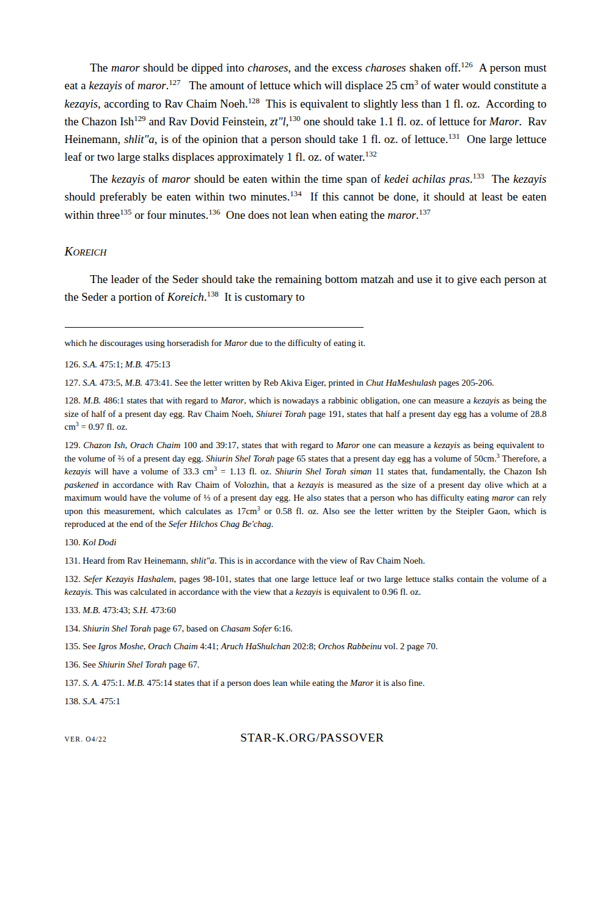The maror should be dipped into charoses, and the excess charoses shaken off.126 A person must eat a kezayis of maror.127 The amount of lettuce which will displace 25 cm3 of water would constitute a kezayis, according to Rav Chaim Noeh.128 This is equivalent to slightly less than 1 fl. oz. According to the Chazon Ish129 and Rav Dovid Feinstein, zt"l,130 one should take 1.1 fl. oz. of lettuce for Maror. Rav Heinemann, shlit"a, is of the opinion that a person should take 1 fl. oz. of lettuce.131 One large lettuce leaf or two large stalks displaces approximately 1 fl. oz. of water.132
The kezayis of maror should be eaten within the time span of kedei achilas pras.133 The kezayis should preferably be eaten within two minutes.134 If this cannot be done, it should at least be eaten within three135 or four minutes.136 One does not lean when eating the maror.137
Koreich
The leader of the Seder should take the remaining bottom matzah and use it to give each person at the Seder a portion of Koreich.138 It is customary to
which he discourages using horseradish for Maror due to the difficulty of eating it.
126. S.A. 475:1; M.B. 475:13
127. S.A. 473:5, M.B. 473:41. See the letter written by Reb Akiva Eiger, printed in Chut HaMeshulash pages 205-206.
128. M.B. 486:1 states that with regard to Maror, which is nowadays a rabbinic obligation, one can measure a kezayis as being the size of half of a present day egg. Rav Chaim Noeh, Shiurei Torah page 191, states that half a present day egg has a volume of 28.8 cm3 = 0.97 fl. oz.
129. Chazon Ish, Orach Chaim 100 and 39:17, states that with regard to Maror one can measure a kezayis as being equivalent to the volume of ⅔ of a present day egg. Shiurin Shel Torah page 65 states that a present day egg has a volume of 50cm.3 Therefore, a kezayis will have a volume of 33.3 cm3 = 1.13 fl. oz. Shiurin Shel Torah siman 11 states that, fundamentally, the Chazon Ish paskened in accordance with Rav Chaim of Volozhin, that a kezayis is measured as the size of a present day olive which at a maximum would have the volume of ⅓ of a present day egg. He also states that a person who has difficulty eating maror can rely upon this measurement, which calculates as 17cm3 or 0.58 fl. oz. Also see the letter written by the Steipler Gaon, which is reproduced at the end of the Sefer Hilchos Chag Be'chag.
130. Kol Dodi
131. Heard from Rav Heinemann, shlit"a. This is in accordance with the view of Rav Chaim Noeh.
132. Sefer Kezayis Hashalem, pages 98-101, states that one large lettuce leaf or two large lettuce stalks contain the volume of a kezayis. This was calculated in accordance with the view that a kezayis is equivalent to 0.96 fl. oz.
133. M.B. 473:43; S.H. 473:60
134. Shiurin Shel Torah page 67, based on Chasam Sofer 6:16.
135. See Igros Moshe, Orach Chaim 4:41; Aruch HaShulchan 202:8; Orchos Rabbeinu vol. 2 page 70.
136. See Shiurin Shel Torah page 67.
137. S. A. 475:1. M.B. 475:14 states that if a person does lean while eating the Maror it is also fine.
138. S.A. 475:1
VER. O4/22 STAR-K.ORG/PASSOVER